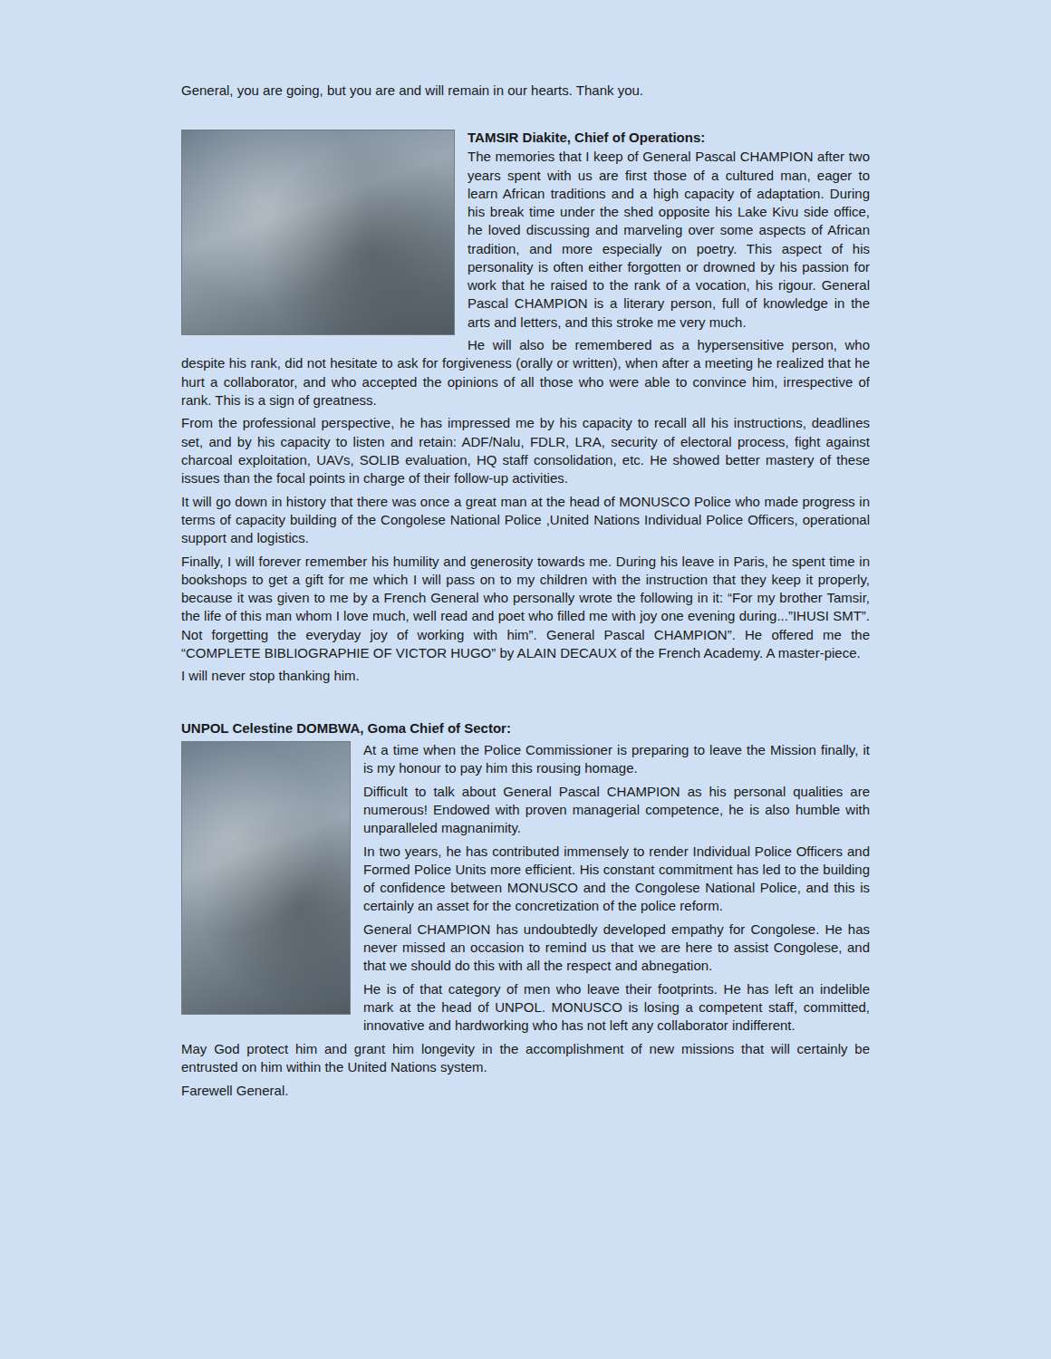General, you are going, but you are and will remain in our hearts. Thank you.
TAMSIR Diakite with General Pascal CHAMPION
TAMSIR Diakite, Chief of Operations:
The memories that I keep of General Pascal CHAMPION after two years spent with us are first those of a cultured man, eager to learn African traditions and a high capacity of adaptation. During his break time under the shed opposite his Lake Kivu side office, he loved discussing and marveling over some aspects of African tradition, and more especially on poetry. This aspect of his personality is often either forgotten or drowned by his passion for work that he raised to the rank of a vocation, his rigour. General Pascal CHAMPION is a literary person, full of knowledge in the arts and letters, and this stroke me very much.
He will also be remembered as a hypersensitive person, who despite his rank, did not hesitate to ask for forgiveness (orally or written), when after a meeting he realized that he hurt a collaborator, and who accepted the opinions of all those who were able to convince him, irrespective of rank. This is a sign of greatness.
From the professional perspective, he has impressed me by his capacity to recall all his instructions, deadlines set, and by his capacity to listen and retain: ADF/Nalu, FDLR, LRA, security of electoral process, fight against charcoal exploitation, UAVs, SOLIB evaluation, HQ staff consolidation, etc. He showed better mastery of these issues than the focal points in charge of their follow-up activities.
It will go down in history that there was once a great man at the head of MONUSCO Police who made progress in terms of capacity building of the Congolese National Police ,United Nations Individual Police Officers, operational support and logistics.
Finally, I will forever remember his humility and generosity towards me. During his leave in Paris, he spent time in bookshops to get a gift for me which I will pass on to my children with the instruction that they keep it properly, because it was given to me by a French General who personally wrote the following in it: “For my brother Tamsir, the life of this man whom I love much, well read and poet who filled me with joy one evening during...”IHUSI SMT”. Not forgetting the everyday joy of working with him”. General Pascal CHAMPION”. He offered me the “COMPLETE BIBLIOGRAPHIE OF VICTOR HUGO” by ALAIN DECAUX of the French Academy. A master-piece.
I will never stop thanking him.
UNPOL Celestine DOMBWA, Goma Chief of Sector:
UNPOL Celestine DOMBWA, Goma Chief of Sector
At a time when the Police Commissioner is preparing to leave the Mission finally, it is my honour to pay him this rousing homage.
Difficult to talk about General Pascal CHAMPION as his personal qualities are numerous! Endowed with proven managerial competence, he is also humble with unparalleled magnanimity.
In two years, he has contributed immensely to render Individual Police Officers and Formed Police Units more efficient. His constant commitment has led to the building of confidence between MONUSCO and the Congolese National Police, and this is certainly an asset for the concretization of the police reform.
General CHAMPION has undoubtedly developed empathy for Congolese. He has never missed an occasion to remind us that we are here to assist Congolese, and that we should do this with all the respect and abnegation.
He is of that category of men who leave their footprints. He has left an indelible mark at the head of UNPOL. MONUSCO is losing a competent staff, committed, innovative and hardworking who has not left any collaborator indifferent.
May God protect him and grant him longevity in the accomplishment of new missions that will certainly be entrusted on him within the United Nations system.
Farewell General.